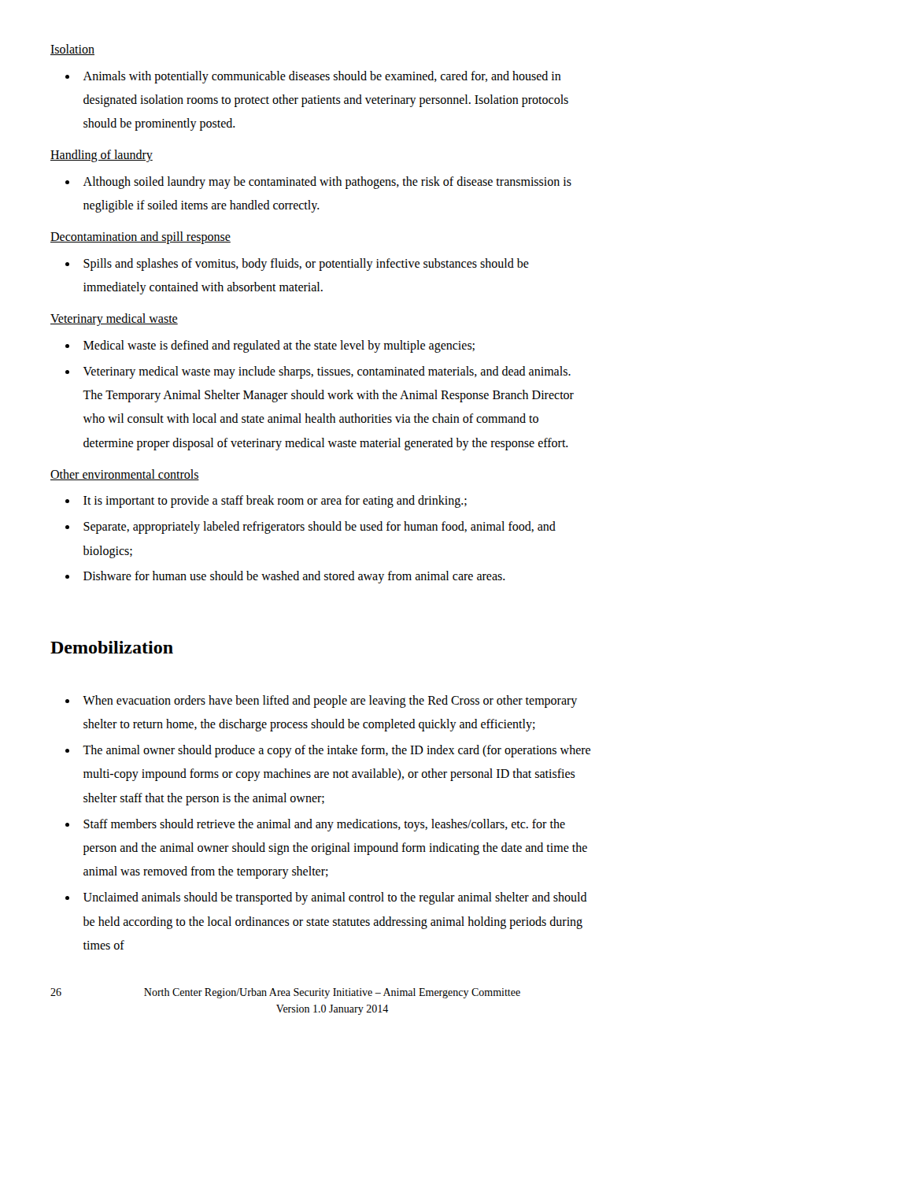Isolation
Animals with potentially communicable diseases should be examined, cared for, and housed in designated isolation rooms to protect other patients and veterinary personnel. Isolation protocols should be prominently posted.
Handling of laundry
Although soiled laundry may be contaminated with pathogens, the risk of disease transmission is negligible if soiled items are handled correctly.
Decontamination and spill response
Spills and splashes of vomitus, body fluids, or potentially infective substances should be immediately contained with absorbent material.
Veterinary medical waste
Medical waste is defined and regulated at the state level by multiple agencies;
Veterinary medical waste may include sharps, tissues, contaminated materials, and dead animals. The Temporary Animal Shelter Manager should work with the Animal Response Branch Director who wil consult with local and state animal health authorities via the chain of command to determine proper disposal of veterinary medical waste material generated by the response effort.
Other environmental controls
It is important to provide a staff break room or area for eating and drinking.;
Separate, appropriately labeled refrigerators should be used for human food, animal food, and biologics;
Dishware for human use should be washed and stored away from animal care areas.
Demobilization
When evacuation orders have been lifted and people are leaving the Red Cross or other temporary shelter to return home, the discharge process should be completed quickly and efficiently;
The animal owner should produce a copy of the intake form, the ID index card (for operations where multi-copy impound forms or copy machines are not available), or other personal ID that satisfies shelter staff that the person is the animal owner;
Staff members should retrieve the animal and any medications, toys, leashes/collars, etc. for the person and the animal owner should sign the original impound form indicating the date and time the animal was removed from the temporary shelter;
Unclaimed animals should be transported by animal control to the regular animal shelter and should be held according to the local ordinances or state statutes addressing animal holding periods during times of
26
North Center Region/Urban Area Security Initiative – Animal Emergency Committee
Version 1.0 January 2014